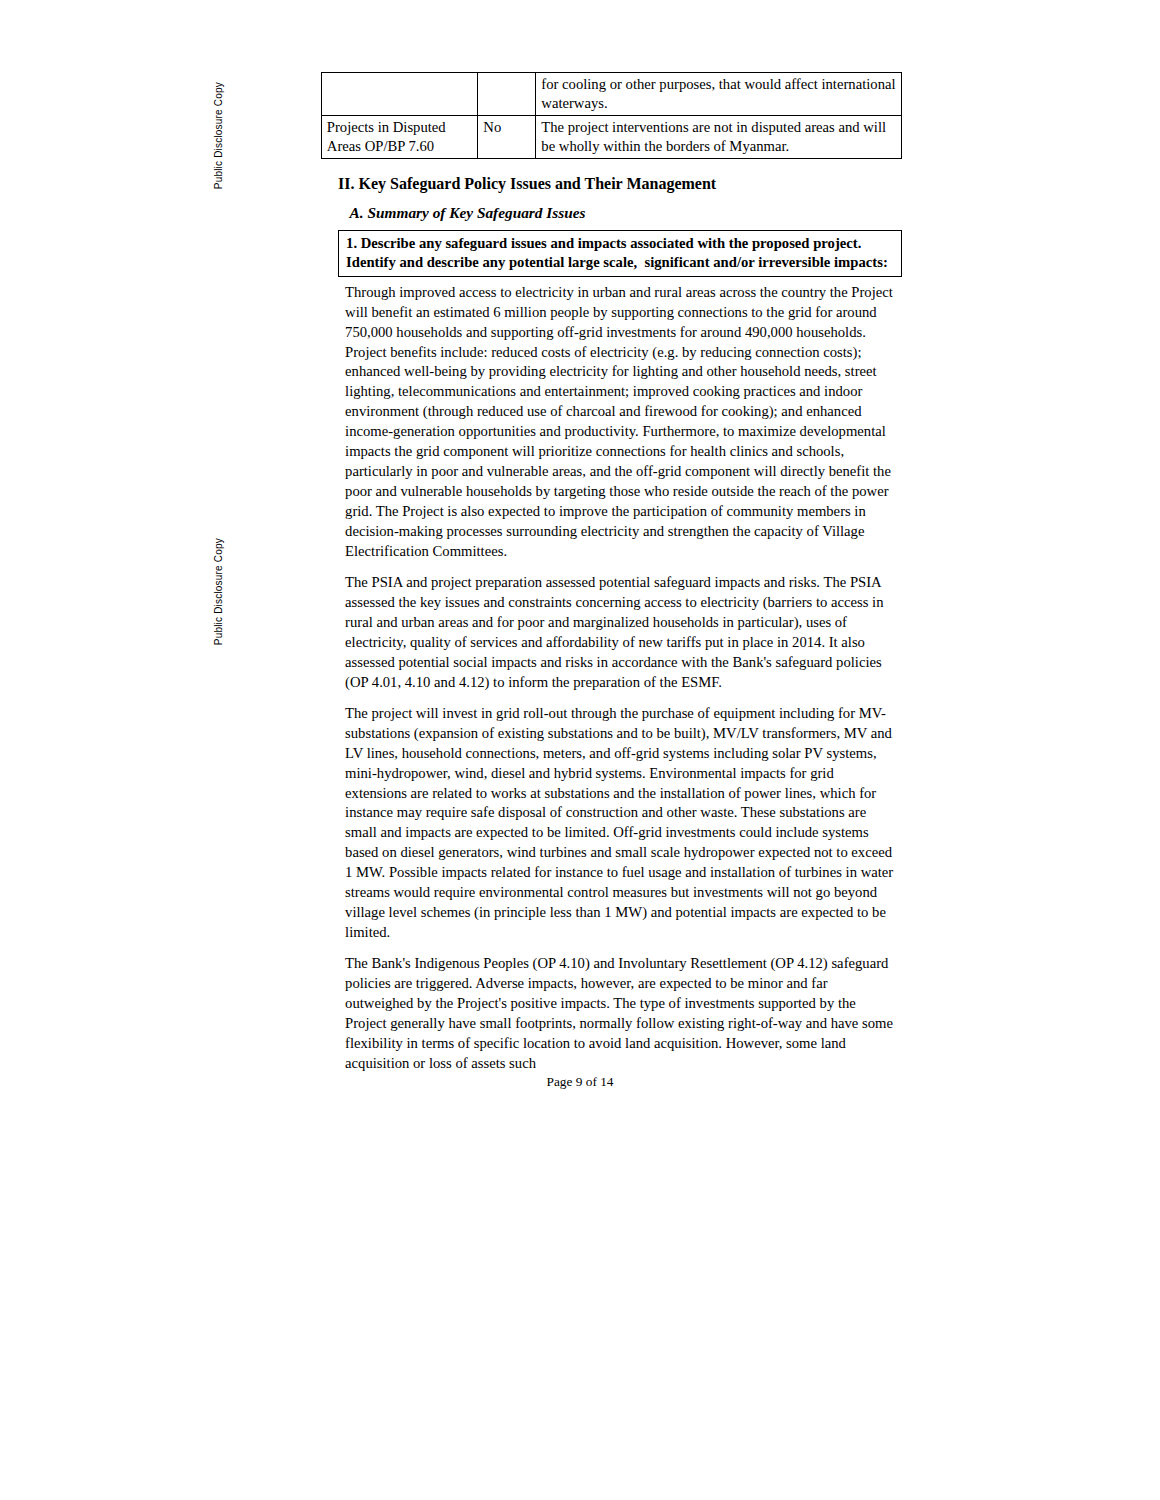Public Disclosure Copy
Public Disclosure Copy
| | | for cooling or other purposes, that would affect international waterways. |
| Projects in Disputed Areas OP/BP 7.60 | No | The project interventions are not in disputed areas and will be wholly within the borders of Myanmar. |
II. Key Safeguard Policy Issues and Their Management
A. Summary of Key Safeguard Issues
1. Describe any safeguard issues and impacts associated with the proposed project. Identify and describe any potential large scale, significant and/or irreversible impacts:
Through improved access to electricity in urban and rural areas across the country the Project will benefit an estimated 6 million people by supporting connections to the grid for around 750,000 households and supporting off-grid investments for around 490,000 households. Project benefits include: reduced costs of electricity (e.g. by reducing connection costs); enhanced well-being by providing electricity for lighting and other household needs, street lighting, telecommunications and entertainment; improved cooking practices and indoor environment (through reduced use of charcoal and firewood for cooking); and enhanced income-generation opportunities and productivity. Furthermore, to maximize developmental impacts the grid component will prioritize connections for health clinics and schools, particularly in poor and vulnerable areas, and the off-grid component will directly benefit the poor and vulnerable households by targeting those who reside outside the reach of the power grid. The Project is also expected to improve the participation of community members in decision-making processes surrounding electricity and strengthen the capacity of Village Electrification Committees.
The PSIA and project preparation assessed potential safeguard impacts and risks. The PSIA assessed the key issues and constraints concerning access to electricity (barriers to access in rural and urban areas and for poor and marginalized households in particular), uses of electricity, quality of services and affordability of new tariffs put in place in 2014. It also assessed potential social impacts and risks in accordance with the Bank's safeguard policies (OP 4.01, 4.10 and 4.12) to inform the preparation of the ESMF.
The project will invest in grid roll-out through the purchase of equipment including for MV-substations (expansion of existing substations and to be built), MV/LV transformers, MV and LV lines, household connections, meters, and off-grid systems including solar PV systems, mini-hydropower, wind, diesel and hybrid systems. Environmental impacts for grid extensions are related to works at substations and the installation of power lines, which for instance may require safe disposal of construction and other waste. These substations are small and impacts are expected to be limited. Off-grid investments could include systems based on diesel generators, wind turbines and small scale hydropower expected not to exceed 1 MW. Possible impacts related for instance to fuel usage and installation of turbines in water streams would require environmental control measures but investments will not go beyond village level schemes (in principle less than 1 MW) and potential impacts are expected to be limited.
The Bank's Indigenous Peoples (OP 4.10) and Involuntary Resettlement (OP 4.12) safeguard policies are triggered. Adverse impacts, however, are expected to be minor and far outweighed by the Project's positive impacts. The type of investments supported by the Project generally have small footprints, normally follow existing right-of-way and have some flexibility in terms of specific location to avoid land acquisition. However, some land acquisition or loss of assets such
Page 9 of 14